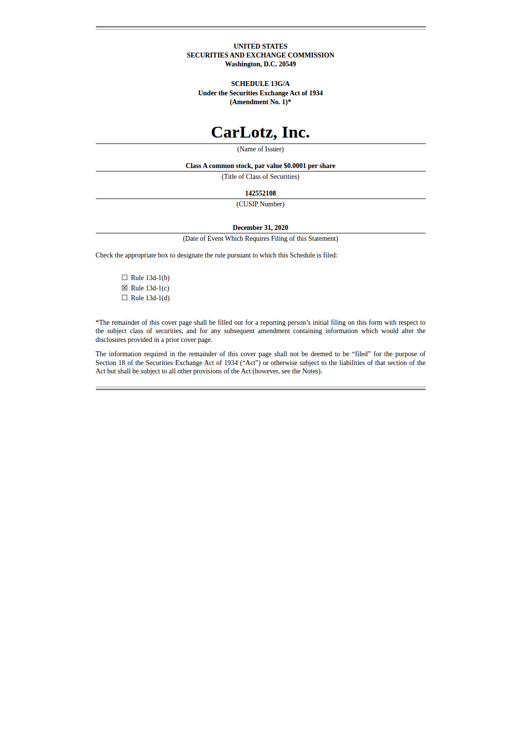UNITED STATES SECURITIES AND EXCHANGE COMMISSION Washington, D.C. 20549
SCHEDULE 13G/A Under the Securities Exchange Act of 1934 (Amendment No. 1)*
CarLotz, Inc.
(Name of Issuer)
Class A common stock, par value $0.0001 per share
(Title of Class of Securities)
142552108
(CUSIP Number)
December 31, 2020
(Date of Event Which Requires Filing of this Statement)
Check the appropriate box to designate the rule pursuant to which this Schedule is filed:
☐Rule 13d-1(b)
☒Rule 13d-1(c)
☐Rule 13d-1(d)
*The remainder of this cover page shall be filled out for a reporting person’s initial filing on this form with respect to the subject class of securities, and for any subsequent amendment containing information which would alter the disclosures provided in a prior cover page.
The information required in the remainder of this cover page shall not be deemed to be “filed” for the purpose of Section 18 of the Securities Exchange Act of 1934 (“Act”) or otherwise subject to the liabilities of that section of the Act but shall be subject to all other provisions of the Act (however, see the Notes).